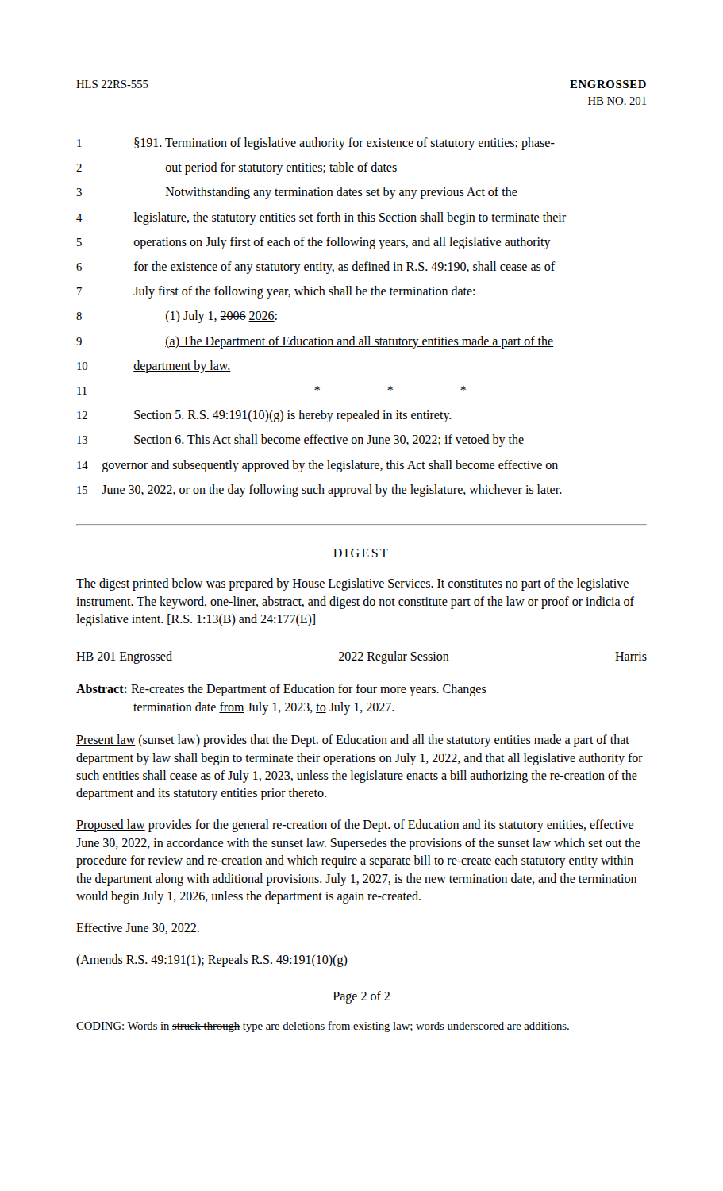HLS 22RS-555
ENGROSSED
HB NO. 201
1
§191. Termination of legislative authority for existence of statutory entities; phase-
2
out period for statutory entities; table of dates
3
Notwithstanding any termination dates set by any previous Act of the
4
legislature, the statutory entities set forth in this Section shall begin to terminate their
5
operations on July first of each of the following years, and all legislative authority
6
for the existence of any statutory entity, as defined in R.S. 49:190, shall cease as of
7
July first of the following year, which shall be the termination date:
8
(1) July 1, 2006 2026:
9
(a) The Department of Education and all statutory entities made a part of the
10
department by law.
11
* * *
12
Section 5. R.S. 49:191(10)(g) is hereby repealed in its entirety.
13
Section 6. This Act shall become effective on June 30, 2022; if vetoed by the
14
governor and subsequently approved by the legislature, this Act shall become effective on
15
June 30, 2022, or on the day following such approval by the legislature, whichever is later.
DIGEST
The digest printed below was prepared by House Legislative Services. It constitutes no part of the legislative instrument. The keyword, one-liner, abstract, and digest do not constitute part of the law or proof or indicia of legislative intent. [R.S. 1:13(B) and 24:177(E)]
HB 201 Engrossed
2022 Regular Session
Harris
Abstract: Re-creates the Department of Education for four more years. Changes
termination date from July 1, 2023, to July 1, 2027.
Present law (sunset law) provides that the Dept. of Education and all the statutory entities made a part of that department by law shall begin to terminate their operations on July 1, 2022, and that all legislative authority for such entities shall cease as of July 1, 2023, unless the legislature enacts a bill authorizing the re-creation of the department and its statutory entities prior thereto.
Proposed law provides for the general re-creation of the Dept. of Education and its statutory entities, effective June 30, 2022, in accordance with the sunset law. Supersedes the provisions of the sunset law which set out the procedure for review and re-creation and which require a separate bill to re-create each statutory entity within the department along with additional provisions. July 1, 2027, is the new termination date, and the termination would begin July 1, 2026, unless the department is again re-created.
Effective June 30, 2022.
(Amends R.S. 49:191(1); Repeals R.S. 49:191(10)(g)
Page 2 of 2
CODING: Words in struck through type are deletions from existing law; words underscored are additions.